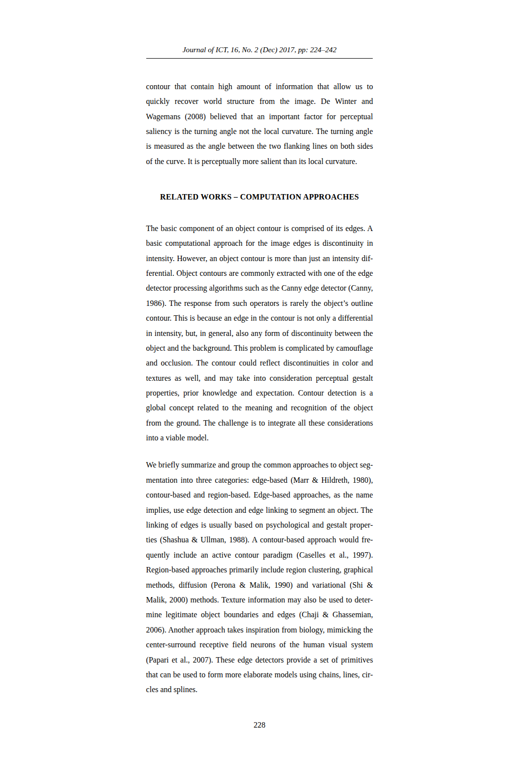Journal of ICT, 16, No. 2 (Dec) 2017, pp: 224–242
contour that contain high amount of information that allow us to quickly recover world structure from the image. De Winter and Wagemans (2008) believed that an important factor for perceptual saliency is the turning angle not the local curvature. The turning angle is measured as the angle between the two flanking lines on both sides of the curve. It is perceptually more salient than its local curvature.
RELATED WORKS – COMPUTATION APPROACHES
The basic component of an object contour is comprised of its edges. A basic computational approach for the image edges is discontinuity in intensity. However, an object contour is more than just an intensity differential. Object contours are commonly extracted with one of the edge detector processing algorithms such as the Canny edge detector (Canny, 1986). The response from such operators is rarely the object’s outline contour. This is because an edge in the contour is not only a differential in intensity, but, in general, also any form of discontinuity between the object and the background. This problem is complicated by camouflage and occlusion. The contour could reflect discontinuities in color and textures as well, and may take into consideration perceptual gestalt properties, prior knowledge and expectation. Contour detection is a global concept related to the meaning and recognition of the object from the ground. The challenge is to integrate all these considerations into a viable model.
We briefly summarize and group the common approaches to object segmentation into three categories: edge-based (Marr & Hildreth, 1980), contour-based and region-based. Edge-based approaches, as the name implies, use edge detection and edge linking to segment an object. The linking of edges is usually based on psychological and gestalt properties (Shashua & Ullman, 1988). A contour-based approach would frequently include an active contour paradigm (Caselles et al., 1997). Region-based approaches primarily include region clustering, graphical methods, diffusion (Perona & Malik, 1990) and variational (Shi & Malik, 2000) methods. Texture information may also be used to determine legitimate object boundaries and edges (Chaji & Ghassemian, 2006). Another approach takes inspiration from biology, mimicking the center-surround receptive field neurons of the human visual system (Papari et al., 2007). These edge detectors provide a set of primitives that can be used to form more elaborate models using chains, lines, circles and splines.
228